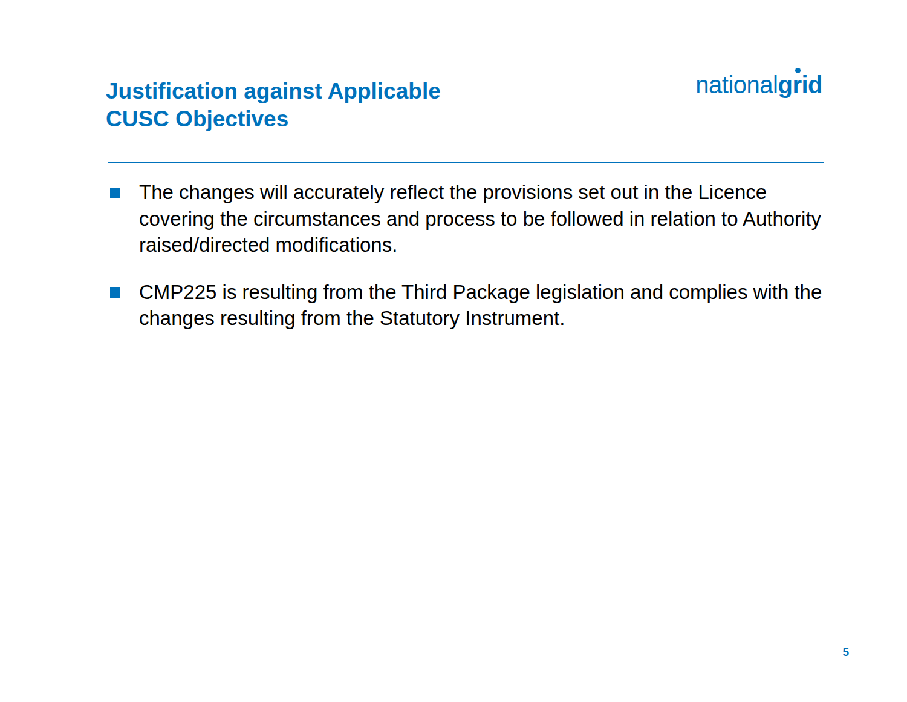nationalgrid
Justification against Applicable
CUSC Objectives
The changes will accurately reflect the provisions set out in the Licence covering the circumstances and process to be followed in relation to Authority raised/directed modifications.
CMP225 is resulting from the Third Package legislation and complies with the changes resulting from the Statutory Instrument.
5